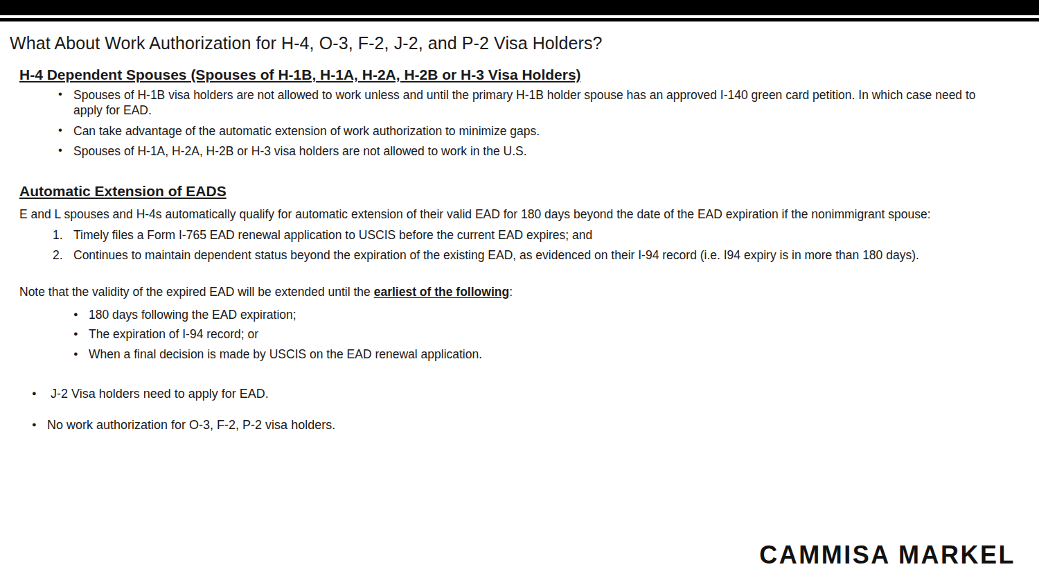What About Work Authorization for H-4, O-3, F-2, J-2, and P-2 Visa Holders?
H-4 Dependent Spouses (Spouses of H-1B, H-1A, H-2A, H-2B or H-3 Visa Holders)
Spouses of H-1B visa holders are not allowed to work unless and until the primary H-1B holder spouse has an approved I-140 green card petition. In which case need to apply for EAD.
Can take advantage of the automatic extension of work authorization to minimize gaps.
Spouses of H-1A, H-2A, H-2B or H-3 visa holders are not allowed to work in the U.S.
Automatic Extension of EADS
E and L spouses and H-4s automatically qualify for automatic extension of their valid EAD for 180 days beyond the date of the EAD expiration if the nonimmigrant spouse:
Timely files a Form I-765 EAD renewal application to USCIS before the current EAD expires; and
Continues to maintain dependent status beyond the expiration of the existing EAD, as evidenced on their I-94 record (i.e. I94 expiry is in more than 180 days).
Note that the validity of the expired EAD will be extended until the earliest of the following:
180 days following the EAD expiration;
The expiration of I-94 record; or
When a final decision is made by USCIS on the EAD renewal application.
J-2 Visa holders need to apply for EAD.
No work authorization for O-3, F-2, P-2 visa holders.
CAMMISA MARKEL